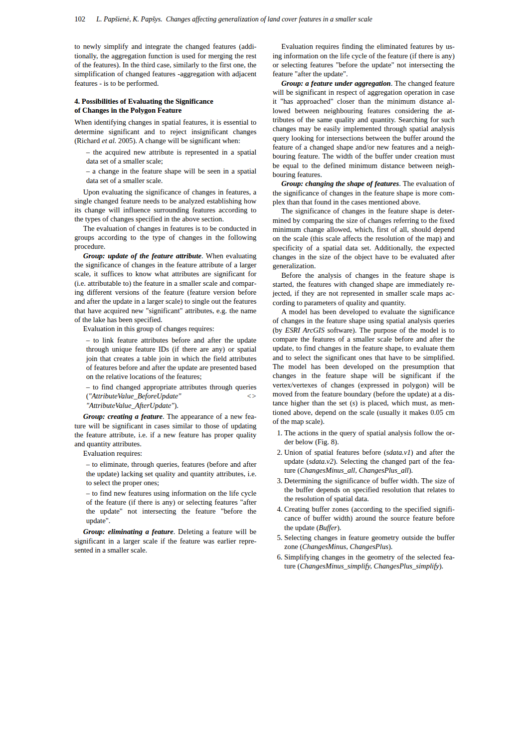102 L. Papšienė, K. Papšys. Changes affecting generalization of land cover features in a smaller scale
to newly simplify and integrate the changed features (additionally, the aggregation function is used for merging the rest of the features). In the third case, similarly to the first one, the simplification of changed features -aggregation with adjacent features - is to be performed.
4. Possibilities of Evaluating the Significance
of Changes in the Polygon Feature
When identifying changes in spatial features, it is essential to determine significant and to reject insignificant changes (Richard et al. 2005). A change will be significant when:
the acquired new attribute is represented in a spatial data set of a smaller scale;
a change in the feature shape will be seen in a spatial data set of a smaller scale.
Upon evaluating the significance of changes in features, a single changed feature needs to be analyzed establishing how its change will influence surrounding features according to the types of changes specified in the above section.
The evaluation of changes in features is to be conducted in groups according to the type of changes in the following procedure.
Group: update of the feature attribute. When evaluating the significance of changes in the feature attribute of a larger scale, it suffices to know what attributes are significant for (i.e. attributable to) the feature in a smaller scale and comparing different versions of the feature (feature version before and after the update in a larger scale) to single out the features that have acquired new "significant" attributes, e.g. the name of the lake has been specified.
Evaluation in this group of changes requires:
to link feature attributes before and after the update through unique feature IDs (if there are any) or spatial join that creates a table join in which the field attributes of features before and after the update are presented based on the relative locations of the features;
to find changed appropriate attributes through queries ("AttributeValue_BeforeUpdate" <> "AttributeValue_AfterUpdate").
Group: creating a feature. The appearance of a new feature will be significant in cases similar to those of updating the feature attribute, i.e. if a new feature has proper quality and quantity attributes.
Evaluation requires:
to eliminate, through queries, features (before and after the update) lacking set quality and quantity attributes, i.e. to select the proper ones;
to find new features using information on the life cycle of the feature (if there is any) or selecting features "after the update" not intersecting the feature "before the update".
Group: eliminating a feature. Deleting a feature will be significant in a larger scale if the feature was earlier represented in a smaller scale.
Evaluation requires finding the eliminated features by using information on the life cycle of the feature (if there is any) or selecting features "before the update" not intersecting the feature "after the update".
Group: a feature under aggregation. The changed feature will be significant in respect of aggregation operation in case it "has approached" closer than the minimum distance allowed between neighbouring features considering the attributes of the same quality and quantity. Searching for such changes may be easily implemented through spatial analysis query looking for intersections between the buffer around the feature of a changed shape and/or new features and a neighbouring feature. The width of the buffer under creation must be equal to the defined minimum distance between neighbouring features.
Group: changing the shape of features. The evaluation of the significance of changes in the feature shape is more complex than that found in the cases mentioned above.
The significance of changes in the feature shape is determined by comparing the size of changes referring to the fixed minimum change allowed, which, first of all, should depend on the scale (this scale affects the resolution of the map) and specificity of a spatial data set. Additionally, the expected changes in the size of the object have to be evaluated after generalization.
Before the analysis of changes in the feature shape is started, the features with changed shape are immediately rejected, if they are not represented in smaller scale maps according to parameters of quality and quantity.
A model has been developed to evaluate the significance of changes in the feature shape using spatial analysis queries (by ESRI ArcGIS software). The purpose of the model is to compare the features of a smaller scale before and after the update, to find changes in the feature shape, to evaluate them and to select the significant ones that have to be simplified. The model has been developed on the presumption that changes in the feature shape will be significant if the vertex/vertexes of changes (expressed in polygon) will be moved from the feature boundary (before the update) at a distance higher than the set (s) is placed, which must, as mentioned above, depend on the scale (usually it makes 0.05 cm of the map scale).
The actions in the query of spatial analysis follow the order below (Fig. 8).
Union of spatial features before (sdata.v1) and after the update (sdata.v2). Selecting the changed part of the feature (ChangesMinus_all, ChangesPlus_all).
Determining the significance of buffer width. The size of the buffer depends on specified resolution that relates to the resolution of spatial data.
Creating buffer zones (according to the specified significance of buffer width) around the source feature before the update (Buffer).
Selecting changes in feature geometry outside the buffer zone (ChangesMinus, ChangesPlus).
Simplifying changes in the geometry of the selected feature (ChangesMinus_simplify, ChangesPlus_simplify).